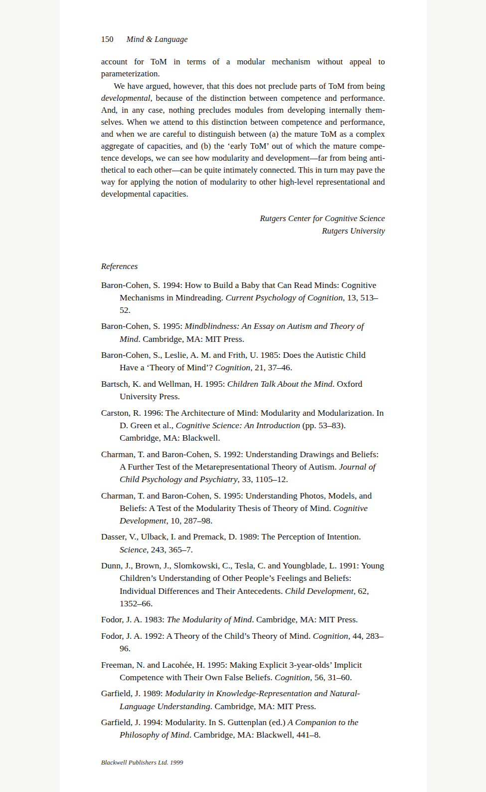150 Mind & Language
account for ToM in terms of a modular mechanism without appeal to parameterization.
We have argued, however, that this does not preclude parts of ToM from being developmental, because of the distinction between competence and performance. And, in any case, nothing precludes modules from developing internally themselves. When we attend to this distinction between competence and performance, and when we are careful to distinguish between (a) the mature ToM as a complex aggregate of capacities, and (b) the ‘early ToM’ out of which the mature competence develops, we can see how modularity and development—far from being antithetical to each other—can be quite intimately connected. This in turn may pave the way for applying the notion of modularity to other high-level representational and developmental capacities.
Rutgers Center for Cognitive Science
Rutgers University
References
Baron-Cohen, S. 1994: How to Build a Baby that Can Read Minds: Cognitive Mechanisms in Mindreading. Current Psychology of Cognition, 13, 513–52.
Baron-Cohen, S. 1995: Mindblindness: An Essay on Autism and Theory of Mind. Cambridge, MA: MIT Press.
Baron-Cohen, S., Leslie, A. M. and Frith, U. 1985: Does the Autistic Child Have a ‘Theory of Mind’? Cognition, 21, 37–46.
Bartsch, K. and Wellman, H. 1995: Children Talk About the Mind. Oxford University Press.
Carston, R. 1996: The Architecture of Mind: Modularity and Modularization. In D. Green et al., Cognitive Science: An Introduction (pp. 53–83). Cambridge, MA: Blackwell.
Charman, T. and Baron-Cohen, S. 1992: Understanding Drawings and Beliefs: A Further Test of the Metarepresentational Theory of Autism. Journal of Child Psychology and Psychiatry, 33, 1105–12.
Charman, T. and Baron-Cohen, S. 1995: Understanding Photos, Models, and Beliefs: A Test of the Modularity Thesis of Theory of Mind. Cognitive Development, 10, 287–98.
Dasser, V., Ulback, I. and Premack, D. 1989: The Perception of Intention. Science, 243, 365–7.
Dunn, J., Brown, J., Slomkowski, C., Tesla, C. and Youngblade, L. 1991: Young Children’s Understanding of Other People’s Feelings and Beliefs: Individual Differences and Their Antecedents. Child Development, 62, 1352–66.
Fodor, J. A. 1983: The Modularity of Mind. Cambridge, MA: MIT Press.
Fodor, J. A. 1992: A Theory of the Child’s Theory of Mind. Cognition, 44, 283–96.
Freeman, N. and Lacohée, H. 1995: Making Explicit 3-year-olds’ Implicit Competence with Their Own False Beliefs. Cognition, 56, 31–60.
Garfield, J. 1989: Modularity in Knowledge-Representation and Natural-Language Understanding. Cambridge, MA: MIT Press.
Garfield, J. 1994: Modularity. In S. Guttenplan (ed.) A Companion to the Philosophy of Mind. Cambridge, MA: Blackwell, 441–8.
Blackwell Publishers Ltd. 1999